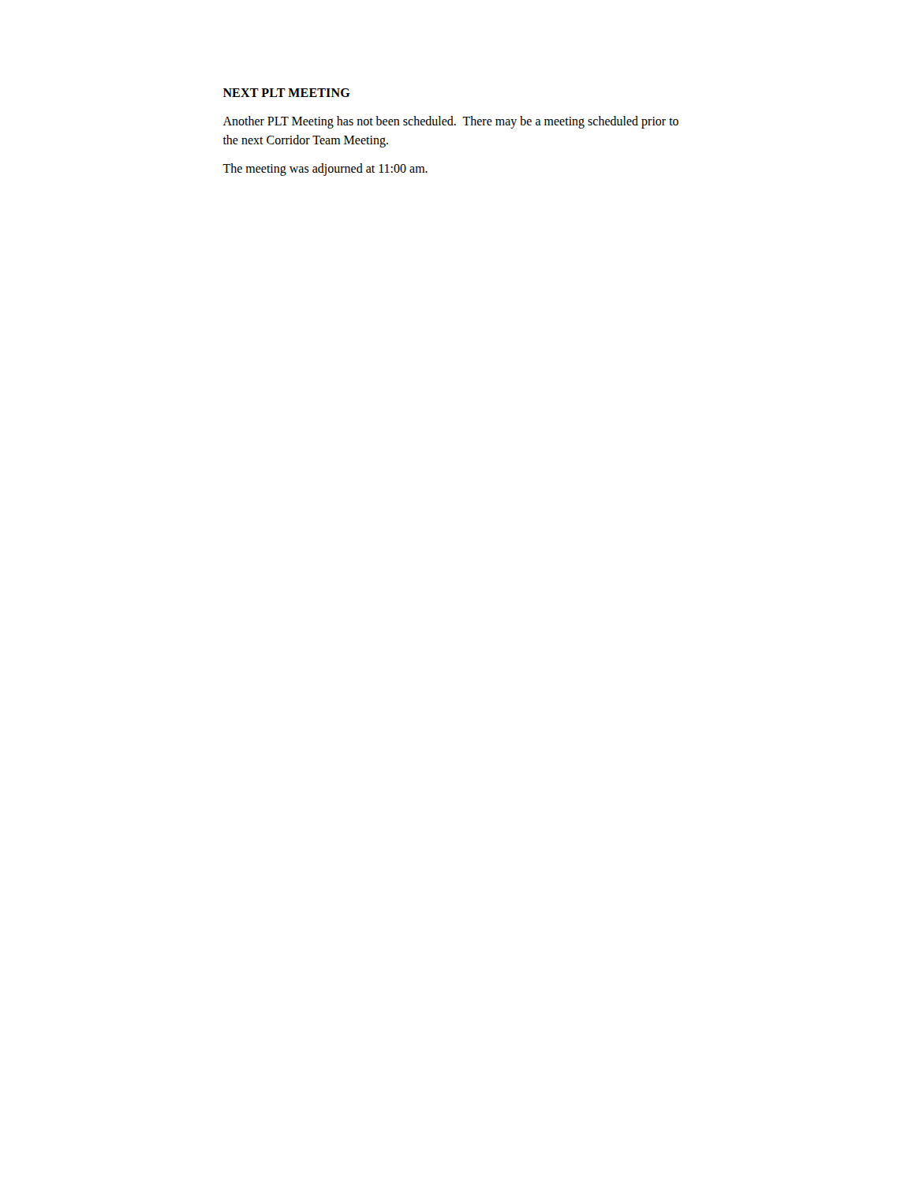NEXT PLT MEETING
Another PLT Meeting has not been scheduled. There may be a meeting scheduled prior to the next Corridor Team Meeting.
The meeting was adjourned at 11:00 am.